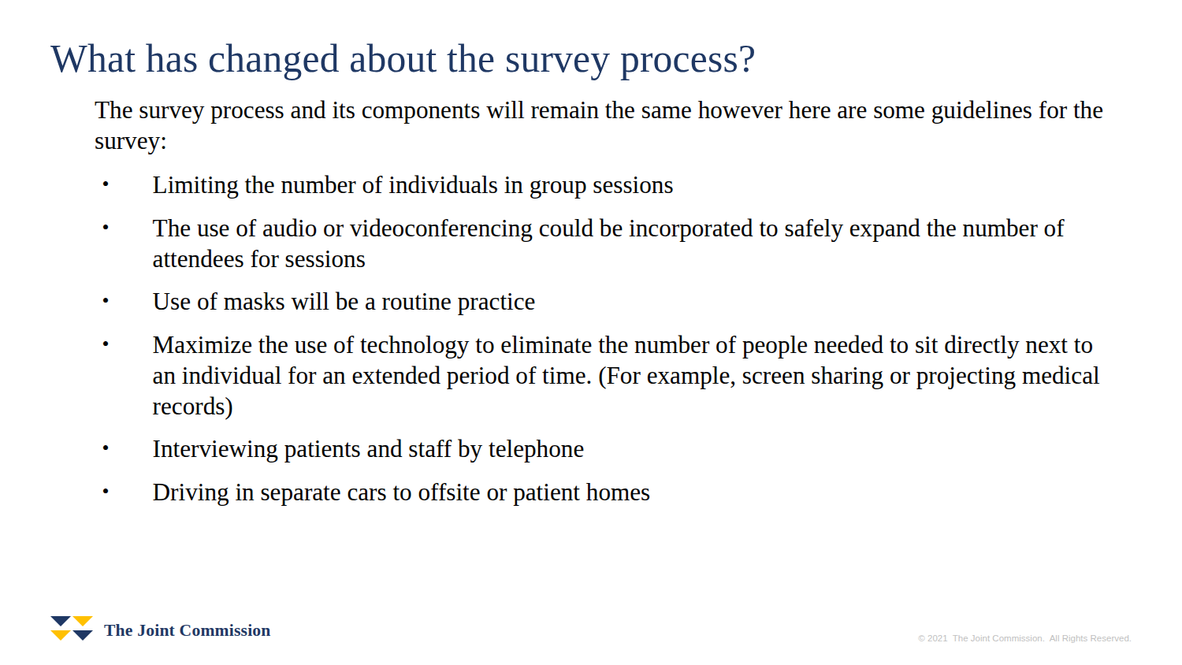What has changed about the survey process?
The survey process and its components will remain the same however here are some guidelines for the survey:
Limiting the number of individuals in group sessions
The use of audio or videoconferencing could be incorporated to safely expand the number of attendees for sessions
Use of masks will be a routine practice
Maximize the use of technology to eliminate the number of people needed to sit directly next to an individual for an extended period of time. (For example, screen sharing or projecting medical records)
Interviewing patients and staff by telephone
Driving in separate cars to offsite or patient homes
The Joint Commission
© 2021 The Joint Commission. All Rights Reserved.